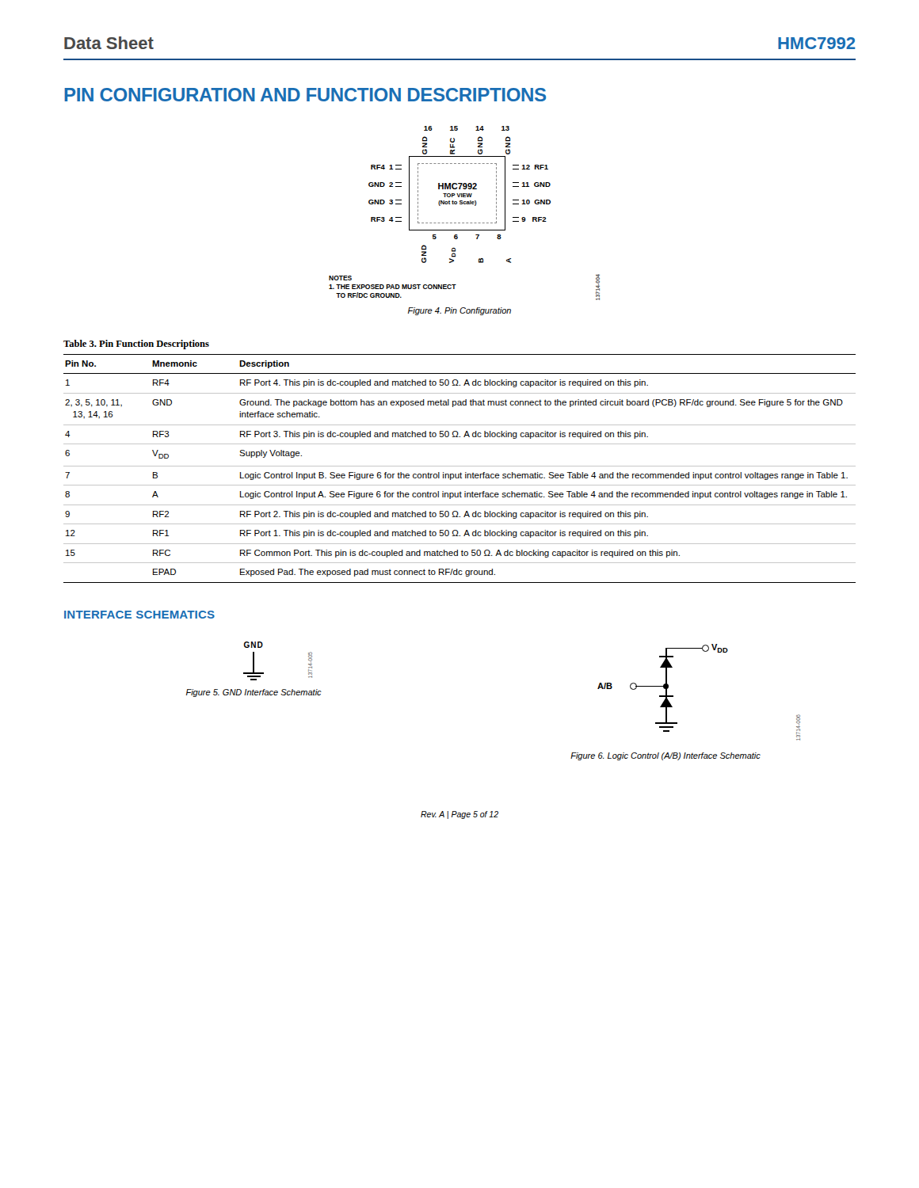Data Sheet
HMC7992
PIN CONFIGURATION AND FUNCTION DESCRIPTIONS
16151413
GND RFC GND GND
RF4 1
GND 2
GND 3
RF3 4
HMC7992
TOP VIEW
(Not to Scale)
12 RF1
11 GND
10 GND
9 RF2
5678
GND VDD B A
NOTES
1. THE EXPOSED PAD MUST CONNECT
TO RF/DC GROUND.
13714-004
Figure 4. Pin Configuration
Table 3. Pin Function Descriptions
| Pin No. | Mnemonic | Description |
| --- | --- | --- |
| 1 | RF4 | RF Port 4. This pin is dc-coupled and matched to 50 Ω. A dc blocking capacitor is required on this pin. |
| 2, 3, 5, 10, 11, 13, 14, 16 | GND | Ground. The package bottom has an exposed metal pad that must connect to the printed circuit board (PCB) RF/dc ground. See Figure 5 for the GND interface schematic. |
| 4 | RF3 | RF Port 3. This pin is dc-coupled and matched to 50 Ω. A dc blocking capacitor is required on this pin. |
| 6 | V DD | Supply Voltage. |
| 7 | B | Logic Control Input B. See Figure 6 for the control input interface schematic. See Table 4 and the recommended input control voltages range in Table 1. |
| 8 | A | Logic Control Input A. See Figure 6 for the control input interface schematic. See Table 4 and the recommended input control voltages range in Table 1. |
| 9 | RF2 | RF Port 2. This pin is dc-coupled and matched to 50 Ω. A dc blocking capacitor is required on this pin. |
| 12 | RF1 | RF Port 1. This pin is dc-coupled and matched to 50 Ω. A dc blocking capacitor is required on this pin. |
| 15 | RFC | RF Common Port. This pin is dc-coupled and matched to 50 Ω. A dc blocking capacitor is required on this pin. |
| | EPAD | Exposed Pad. The exposed pad must connect to RF/dc ground. |
INTERFACE SCHEMATICS
GND
13714-005
Figure 5. GND Interface Schematic
VDD
A/B
13714-006
Figure 6. Logic Control (A/B) Interface Schematic
Rev. A | Page 5 of 12